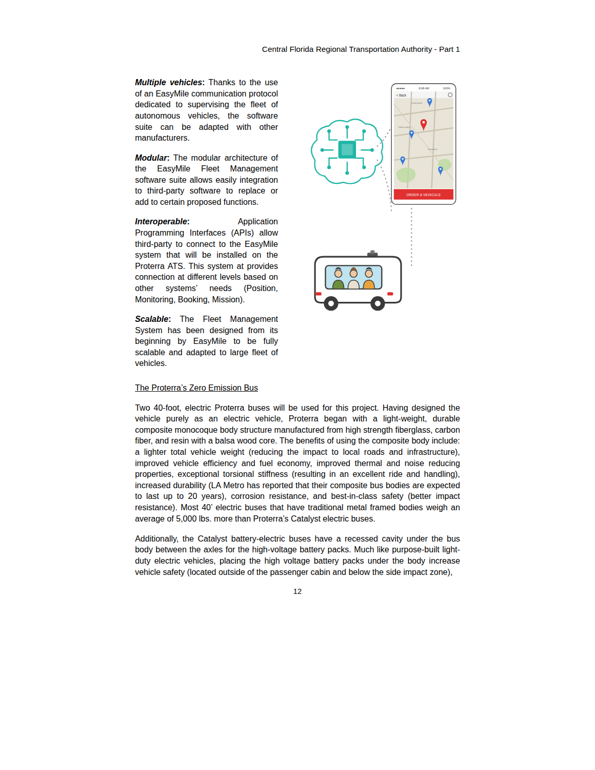Central Florida Regional Transportation Authority - Part 1
●●●●● 8:08 AM 100% < Back Lorem ipsum Dolor sit amet Consectetur ORDER A VEHICULE
Multiple vehicles: Thanks to the use of an EasyMile communication protocol dedicated to supervising the fleet of autonomous vehicles, the software suite can be adapted with other manufacturers.
Modular: The modular architecture of the EasyMile Fleet Management software suite allows easily integration to third-party software to replace or add to certain proposed functions.
Interoperable: Application Programming Interfaces (APIs) allow third-party to connect to the EasyMile system that will be installed on the Proterra ATS. This system at provides connection at different levels based on other systems’ needs (Position, Monitoring, Booking, Mission).
Scalable: The Fleet Management System has been designed from its beginning by EasyMile to be fully scalable and adapted to large fleet of vehicles.
The Proterra’s Zero Emission Bus
Two 40-foot, electric Proterra buses will be used for this project. Having designed the vehicle purely as an electric vehicle, Proterra began with a light-weight, durable composite monocoque body structure manufactured from high strength fiberglass, carbon fiber, and resin with a balsa wood core. The benefits of using the composite body include: a lighter total vehicle weight (reducing the impact to local roads and infrastructure), improved vehicle efficiency and fuel economy, improved thermal and noise reducing properties, exceptional torsional stiffness (resulting in an excellent ride and handling), increased durability (LA Metro has reported that their composite bus bodies are expected to last up to 20 years), corrosion resistance, and best-in-class safety (better impact resistance). Most 40’ electric buses that have traditional metal framed bodies weigh an average of 5,000 lbs. more than Proterra’s Catalyst electric buses.
Additionally, the Catalyst battery-electric buses have a recessed cavity under the bus body between the axles for the high-voltage battery packs. Much like purpose-built light-duty electric vehicles, placing the high voltage battery packs under the body increase vehicle safety (located outside of the passenger cabin and below the side impact zone),
12